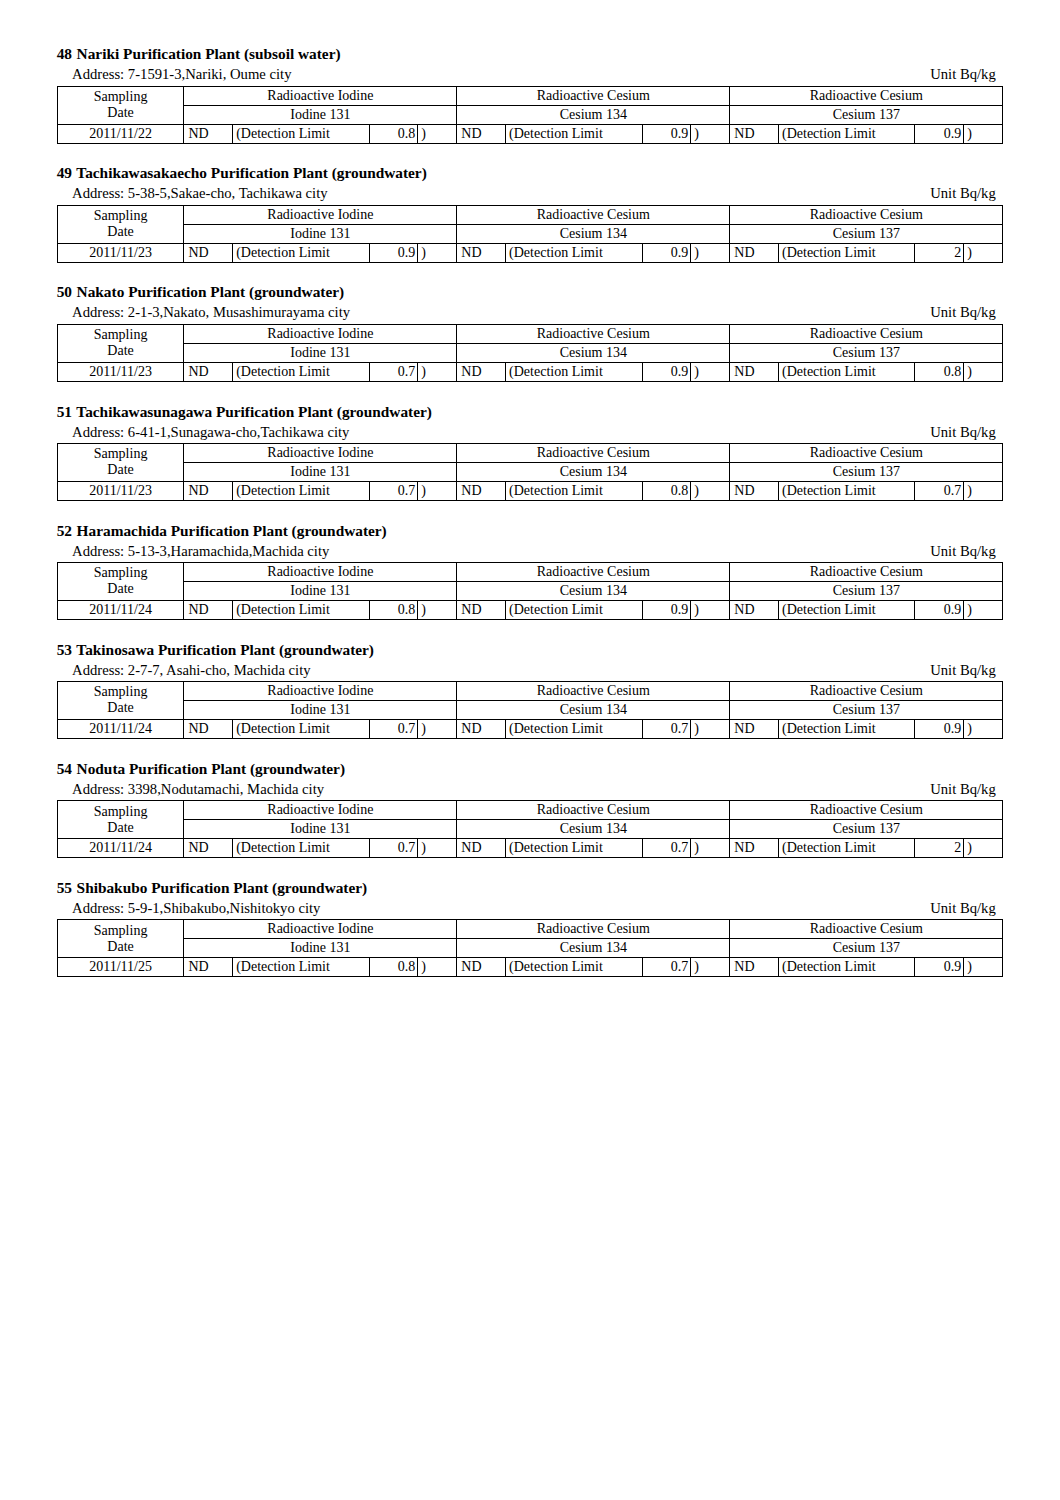48 Nariki Purification Plant (subsoil water)
Address: 7-1591-3,Nariki, Oume city Unit Bq/kg
| Sampling Date | Radioactive Iodine | Radioactive Cesium | Radioactive Cesium |
| --- | --- | --- | --- |
| Iodine 131 | Cesium 134 | Cesium 137 |
| 2011/11/22 | ND | (Detection Limit | 0.8 | ) | ND | (Detection Limit | 0.9 | ) | ND | (Detection Limit | 0.9 | ) |
49 Tachikawasakaecho Purification Plant (groundwater)
Address: 5-38-5,Sakae-cho, Tachikawa city Unit Bq/kg
| Sampling Date | Radioactive Iodine | Radioactive Cesium | Radioactive Cesium |
| --- | --- | --- | --- |
| Iodine 131 | Cesium 134 | Cesium 137 |
| 2011/11/23 | ND | (Detection Limit | 0.9 | ) | ND | (Detection Limit | 0.9 | ) | ND | (Detection Limit | 2 | ) |
50 Nakato Purification Plant (groundwater)
Address: 2-1-3,Nakato, Musashimurayama city Unit Bq/kg
| Sampling Date | Radioactive Iodine | Radioactive Cesium | Radioactive Cesium |
| --- | --- | --- | --- |
| Iodine 131 | Cesium 134 | Cesium 137 |
| 2011/11/23 | ND | (Detection Limit | 0.7 | ) | ND | (Detection Limit | 0.9 | ) | ND | (Detection Limit | 0.8 | ) |
51 Tachikawasunagawa Purification Plant (groundwater)
Address: 6-41-1,Sunagawa-cho,Tachikawa city Unit Bq/kg
| Sampling Date | Radioactive Iodine | Radioactive Cesium | Radioactive Cesium |
| --- | --- | --- | --- |
| Iodine 131 | Cesium 134 | Cesium 137 |
| 2011/11/23 | ND | (Detection Limit | 0.7 | ) | ND | (Detection Limit | 0.8 | ) | ND | (Detection Limit | 0.7 | ) |
52 Haramachida Purification Plant (groundwater)
Address: 5-13-3,Haramachida,Machida city Unit Bq/kg
| Sampling Date | Radioactive Iodine | Radioactive Cesium | Radioactive Cesium |
| --- | --- | --- | --- |
| Iodine 131 | Cesium 134 | Cesium 137 |
| 2011/11/24 | ND | (Detection Limit | 0.8 | ) | ND | (Detection Limit | 0.9 | ) | ND | (Detection Limit | 0.9 | ) |
53 Takinosawa Purification Plant (groundwater)
Address: 2-7-7, Asahi-cho, Machida city Unit Bq/kg
| Sampling Date | Radioactive Iodine | Radioactive Cesium | Radioactive Cesium |
| --- | --- | --- | --- |
| Iodine 131 | Cesium 134 | Cesium 137 |
| 2011/11/24 | ND | (Detection Limit | 0.7 | ) | ND | (Detection Limit | 0.7 | ) | ND | (Detection Limit | 0.9 | ) |
54 Noduta Purification Plant (groundwater)
Address: 3398,Nodutamachi, Machida city Unit Bq/kg
| Sampling Date | Radioactive Iodine | Radioactive Cesium | Radioactive Cesium |
| --- | --- | --- | --- |
| Iodine 131 | Cesium 134 | Cesium 137 |
| 2011/11/24 | ND | (Detection Limit | 0.7 | ) | ND | (Detection Limit | 0.7 | ) | ND | (Detection Limit | 2 | ) |
55 Shibakubo Purification Plant (groundwater)
Address: 5-9-1,Shibakubo,Nishitokyo city Unit Bq/kg
| Sampling Date | Radioactive Iodine | Radioactive Cesium | Radioactive Cesium |
| --- | --- | --- | --- |
| Iodine 131 | Cesium 134 | Cesium 137 |
| 2011/11/25 | ND | (Detection Limit | 0.8 | ) | ND | (Detection Limit | 0.7 | ) | ND | (Detection Limit | 0.9 | ) |